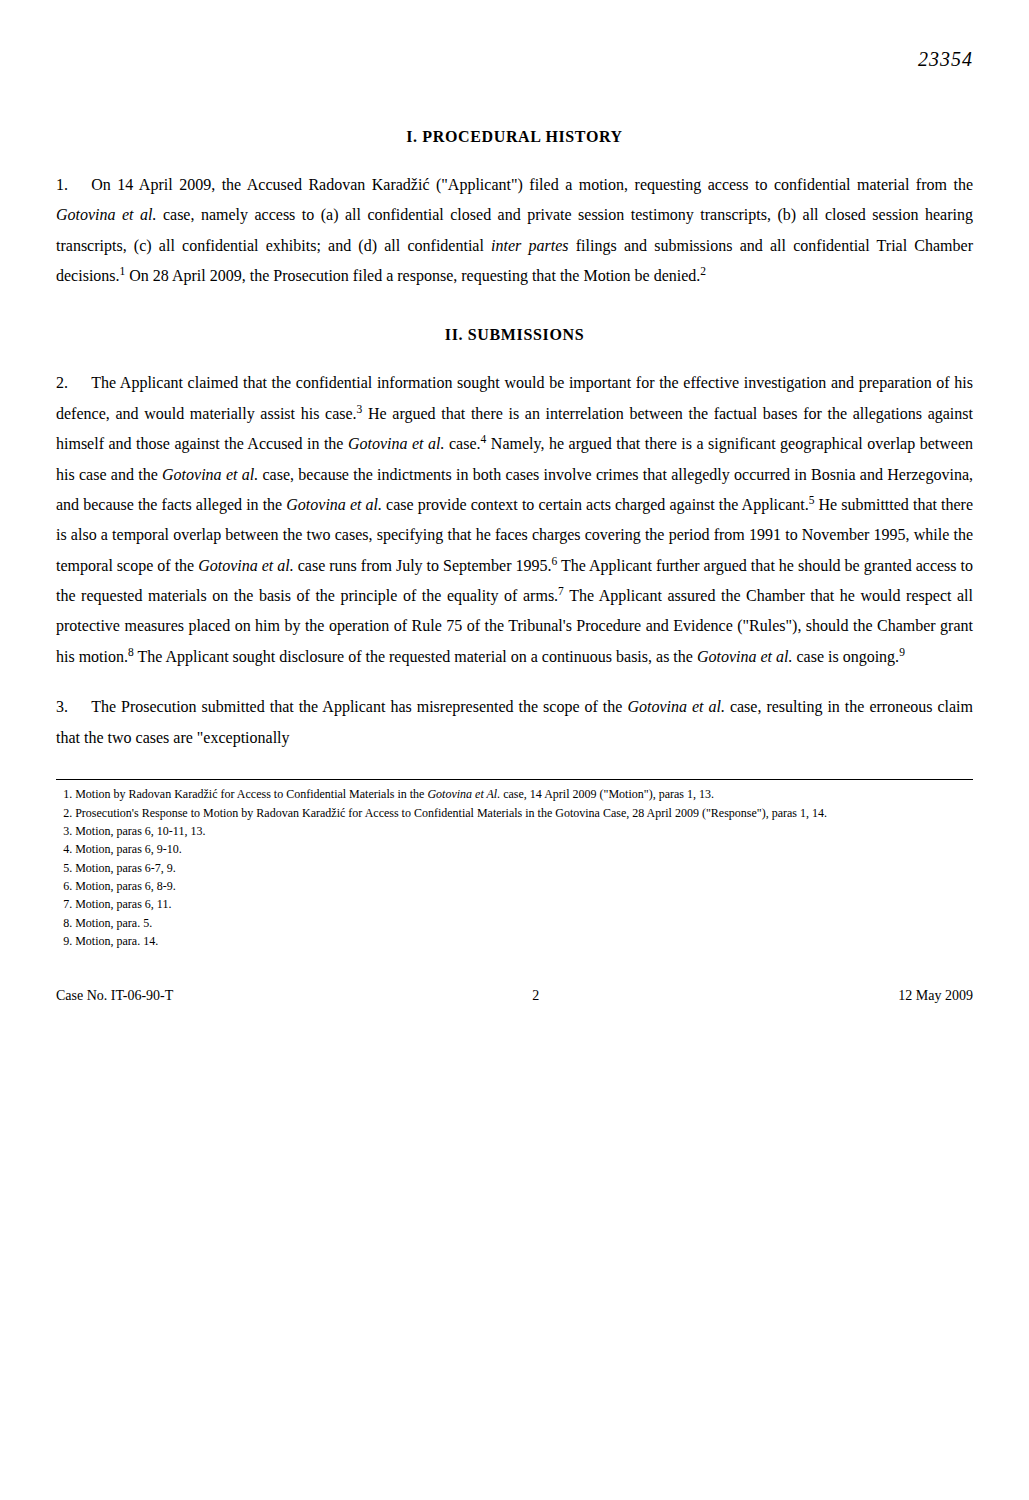23354
I. PROCEDURAL HISTORY
1. On 14 April 2009, the Accused Radovan Karadžić ("Applicant") filed a motion, requesting access to confidential material from the Gotovina et al. case, namely access to (a) all confidential closed and private session testimony transcripts, (b) all closed session hearing transcripts, (c) all confidential exhibits; and (d) all confidential inter partes filings and submissions and all confidential Trial Chamber decisions.1 On 28 April 2009, the Prosecution filed a response, requesting that the Motion be denied.2
II. SUBMISSIONS
2. The Applicant claimed that the confidential information sought would be important for the effective investigation and preparation of his defence, and would materially assist his case.3 He argued that there is an interrelation between the factual bases for the allegations against himself and those against the Accused in the Gotovina et al. case.4 Namely, he argued that there is a significant geographical overlap between his case and the Gotovina et al. case, because the indictments in both cases involve crimes that allegedly occurred in Bosnia and Herzegovina, and because the facts alleged in the Gotovina et al. case provide context to certain acts charged against the Applicant.5 He submittted that there is also a temporal overlap between the two cases, specifying that he faces charges covering the period from 1991 to November 1995, while the temporal scope of the Gotovina et al. case runs from July to September 1995.6 The Applicant further argued that he should be granted access to the requested materials on the basis of the principle of the equality of arms.7 The Applicant assured the Chamber that he would respect all protective measures placed on him by the operation of Rule 75 of the Tribunal's Procedure and Evidence ("Rules"), should the Chamber grant his motion.8 The Applicant sought disclosure of the requested material on a continuous basis, as the Gotovina et al. case is ongoing.9
3. The Prosecution submitted that the Applicant has misrepresented the scope of the Gotovina et al. case, resulting in the erroneous claim that the two cases are "exceptionally
Motion by Radovan Karadžić for Access to Confidential Materials in the Gotovina et Al. case, 14 April 2009 ("Motion"), paras 1, 13.
Prosecution's Response to Motion by Radovan Karadžić for Access to Confidential Materials in the Gotovina Case, 28 April 2009 ("Response"), paras 1, 14.
Motion, paras 6, 10-11, 13.
Motion, paras 6, 9-10.
Motion, paras 6-7, 9.
Motion, paras 6, 8-9.
Motion, paras 6, 11.
Motion, para. 5.
Motion, para. 14.
Case No. IT-06-90-T 2 12 May 2009